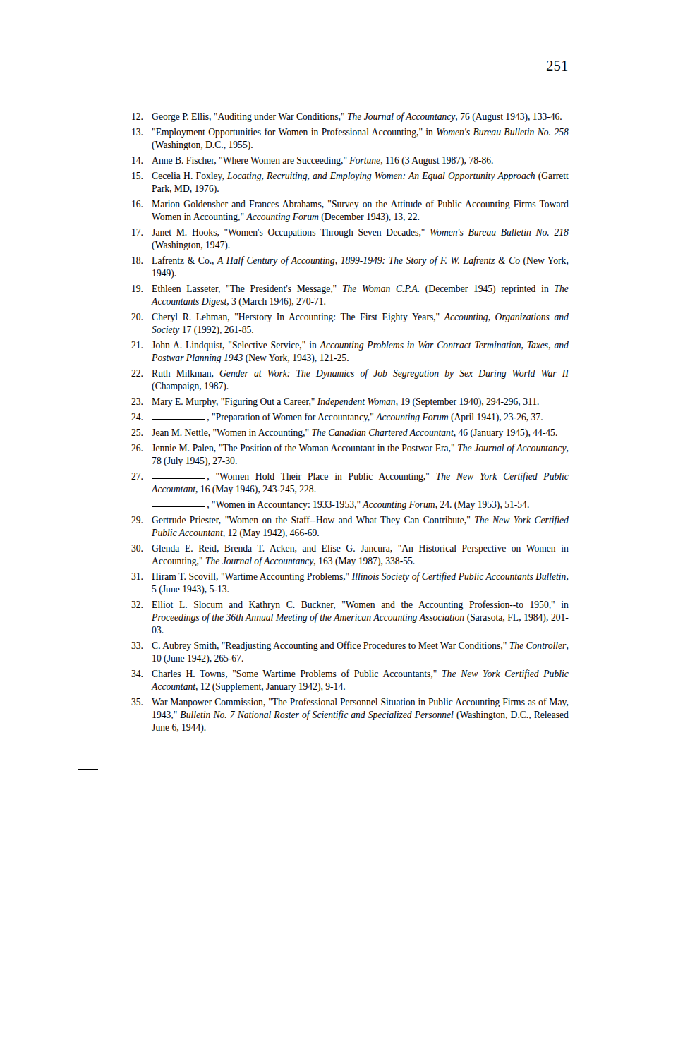251
12. George P. Ellis, "Auditing under War Conditions," The Journal of Accountancy, 76 (August 1943), 133-46.
13."Employment Opportunities for Women in Professional Accounting," in Women's Bureau Bulletin No. 258 (Washington, D.C., 1955).
14. Anne B. Fischer, "Where Women are Succeeding," Fortune, 116 (3 August 1987), 78-86.
15. Cecelia H. Foxley, Locating, Recruiting, and Employing Women: An Equal Opportunity Approach (Garrett Park, MD, 1976).
16. Marion Goldensher and Frances Abrahams, "Survey on the Attitude of Public Accounting Firms Toward Women in Accounting," Accounting Forum (December 1943), 13, 22.
17. Janet M. Hooks, "Women's Occupations Through Seven Decades," Women's Bureau Bulletin No. 218 (Washington, 1947).
18. Lafrentz & Co., A Half Century of Accounting, 1899-1949: The Story of F. W. Lafrentz & Co (New York, 1949).
19. Ethleen Lasseter, "The President's Message," The Woman C.P.A. (December 1945) reprinted in The Accountants Digest, 3 (March 1946), 270-71.
20. Cheryl R. Lehman, "Herstory In Accounting: The First Eighty Years," Accounting, Organizations and Society 17 (1992), 261-85.
21. John A. Lindquist, "Selective Service," in Accounting Problems in War Contract Termination, Taxes, and Postwar Planning 1943 (New York, 1943), 121-25.
22. Ruth Milkman, Gender at Work: The Dynamics of Job Segregation by Sex During World War II (Champaign, 1987).
23. Mary E. Murphy, "Figuring Out a Career," Independent Woman, 19 (September 1940), 294-296, 311.
24. , "Preparation of Women for Accountancy," Accounting Forum (April 1941), 23-26, 37.
25. Jean M. Nettle, "Women in Accounting," The Canadian Chartered Accountant, 46 (January 1945), 44-45.
26. Jennie M. Palen, "The Position of the Woman Accountant in the Postwar Era," The Journal of Accountancy, 78 (July 1945), 27-30.
27. , "Women Hold Their Place in Public Accounting," The New York Certified Public Accountant, 16 (May 1946), 243-245, 228.
, "Women in Accountancy: 1933-1953," Accounting Forum, 24. (May 1953), 51-54.
29. Gertrude Priester, "Women on the Staff--How and What They Can Contribute," The New York Certified Public Accountant, 12 (May 1942), 466-69.
30. Glenda E. Reid, Brenda T. Acken, and Elise G. Jancura, "An Historical Perspective on Women in Accounting," The Journal of Accountancy, 163 (May 1987), 338-55.
31. Hiram T. Scovill, "Wartime Accounting Problems," Illinois Society of Certified Public Accountants Bulletin, 5 (June 1943), 5-13.
32. Elliot L. Slocum and Kathryn C. Buckner, "Women and the Accounting Profession--to 1950," in Proceedings of the 36th Annual Meeting of the American Accounting Association (Sarasota, FL, 1984), 201-03.
33. C. Aubrey Smith, "Readjusting Accounting and Office Procedures to Meet War Conditions," The Controller, 10 (June 1942), 265-67.
34. Charles H. Towns, "Some Wartime Problems of Public Accountants," The New York Certified Public Accountant, 12 (Supplement, January 1942), 9-14.
35. War Manpower Commission, "The Professional Personnel Situation in Public Accounting Firms as of May, 1943," Bulletin No. 7 National Roster of Scientific and Specialized Personnel (Washington, D.C., Released June 6, 1944).